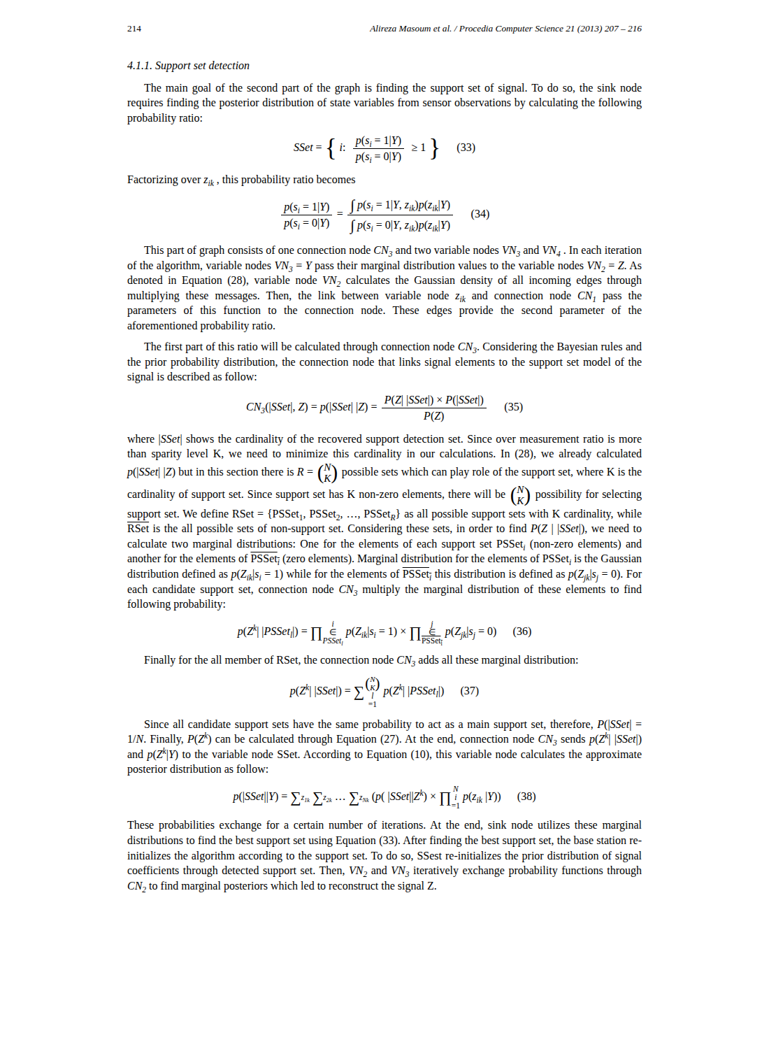214 Alireza Masoum et al. / Procedia Computer Science 21 (2013) 207 – 216
4.1.1. Support set detection
The main goal of the second part of the graph is finding the support set of signal. To do so, the sink node requires finding the posterior distribution of state variables from sensor observations by calculating the following probability ratio:
SSet = { i: p(si = 1|Y) p(si = 0|Y) ≥ 1 } (33)
Factorizing over zik , this probability ratio becomes
p(si = 1|Y) p(si = 0|Y) = ∫ p(si = 1|Y, zik)p(zik|Y) ∫ p(si = 0|Y, zik)p(zik|Y) (34)
This part of graph consists of one connection node CN3 and two variable nodes VN3 and VN4 . In each iteration of the algorithm, variable nodes VN3 = Y pass their marginal distribution values to the variable nodes VN2 = Z. As denoted in Equation (28), variable node VN2 calculates the Gaussian density of all incoming edges through multiplying these messages. Then, the link between variable node zik and connection node CN1 pass the parameters of this function to the connection node. These edges provide the second parameter of the aforementioned probability ratio.
The first part of this ratio will be calculated through connection node CN3. Considering the Bayesian rules and the prior probability distribution, the connection node that links signal elements to the support set model of the signal is described as follow:
CN3(|SSet|, Z) = p(|SSet| |Z) = P(Z| |SSet|) × P(|SSet|) P(Z) (35)
where |SSet| shows the cardinality of the recovered support detection set. Since over measurement ratio is more than sparity level K, we need to minimize this cardinality in our calculations. In (28), we already calculated p(|SSet| |Z) but in this section there is R = (NK) possible sets which can play role of the support set, where K is the cardinality of support set. Since support set has K non-zero elements, there will be (NK) possibility for selecting support set. We define RSet = {PSSet1, PSSet2, …, PSSetR} as all possible support sets with K cardinality, while RSet is the all possible sets of non-support set. Considering these sets, in order to find P(Z | |SSet|), we need to calculate two marginal distributions: One for the elements of each support set PSSeti (non-zero elements) and another for the elements of PSSeti (zero elements). Marginal distribution for the elements of PSSeti is the Gaussian distribution defined as p(Zik|si = 1) while for the elements of PSSeti this distribution is defined as p(Zjk|sj = 0). For each candidate support set, connection node CN3 multiply the marginal distribution of these elements to find following probability:
p(Zk| |PSSetl|) = ∏i∈PSSetl p(Zik|si = 1) × ∏j∈PSSetl p(Zjk|sj = 0) (36)
Finally for the all member of RSet, the connection node CN3 adds all these marginal distribution:
p(Zk| |SSet|) = ∑(NK) l=1 p(Zk| |PSSetl|) (37)
Since all candidate support sets have the same probability to act as a main support set, therefore, P(|SSet| = 1/N. Finally, P(Zk) can be calculated through Equation (27). At the end, connection node CN3 sends p(Zk| |SSet|) and p(Zk|Y) to the variable node SSet. According to Equation (10), this variable node calculates the approximate posterior distribution as follow:
p(|SSet||Y) = ∑z1k ∑z2k … ∑zNk (p( |SSet||Zk) × ∏Ni=1 p(zik |Y)) (38)
These probabilities exchange for a certain number of iterations. At the end, sink node utilizes these marginal distributions to find the best support set using Equation (33). After finding the best support set, the base station re-initializes the algorithm according to the support set. To do so, SSest re-initializes the prior distribution of signal coefficients through detected support set. Then, VN2 and VN3 iteratively exchange probability functions through CN2 to find marginal posteriors which led to reconstruct the signal Z.